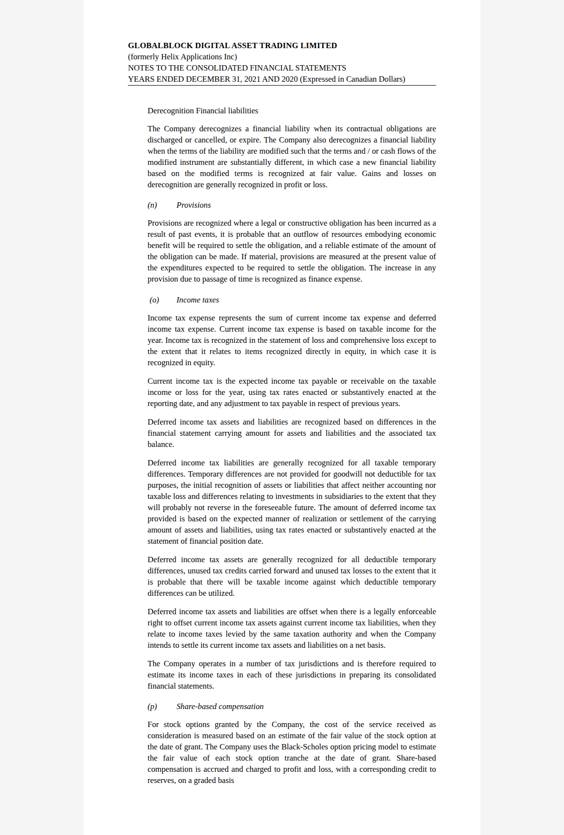GLOBALBLOCK DIGITAL ASSET TRADING LIMITED
(formerly Helix Applications Inc)
NOTES TO THE CONSOLIDATED FINANCIAL STATEMENTS
YEARS ENDED DECEMBER 31, 2021 AND 2020 (Expressed in Canadian Dollars)
Derecognition Financial liabilities
The Company derecognizes a financial liability when its contractual obligations are discharged or cancelled, or expire. The Company also derecognizes a financial liability when the terms of the liability are modified such that the terms and / or cash flows of the modified instrument are substantially different, in which case a new financial liability based on the modified terms is recognized at fair value. Gains and losses on derecognition are generally recognized in profit or loss.
(n) Provisions
Provisions are recognized where a legal or constructive obligation has been incurred as a result of past events, it is probable that an outflow of resources embodying economic benefit will be required to settle the obligation, and a reliable estimate of the amount of the obligation can be made. If material, provisions are measured at the present value of the expenditures expected to be required to settle the obligation. The increase in any provision due to passage of time is recognized as finance expense.
(o) Income taxes
Income tax expense represents the sum of current income tax expense and deferred income tax expense. Current income tax expense is based on taxable income for the year. Income tax is recognized in the statement of loss and comprehensive loss except to the extent that it relates to items recognized directly in equity, in which case it is recognized in equity.
Current income tax is the expected income tax payable or receivable on the taxable income or loss for the year, using tax rates enacted or substantively enacted at the reporting date, and any adjustment to tax payable in respect of previous years.
Deferred income tax assets and liabilities are recognized based on differences in the financial statement carrying amount for assets and liabilities and the associated tax balance.
Deferred income tax liabilities are generally recognized for all taxable temporary differences. Temporary differences are not provided for goodwill not deductible for tax purposes, the initial recognition of assets or liabilities that affect neither accounting nor taxable loss and differences relating to investments in subsidiaries to the extent that they will probably not reverse in the foreseeable future. The amount of deferred income tax provided is based on the expected manner of realization or settlement of the carrying amount of assets and liabilities, using tax rates enacted or substantively enacted at the statement of financial position date.
Deferred income tax assets are generally recognized for all deductible temporary differences, unused tax credits carried forward and unused tax losses to the extent that it is probable that there will be taxable income against which deductible temporary differences can be utilized.
Deferred income tax assets and liabilities are offset when there is a legally enforceable right to offset current income tax assets against current income tax liabilities, when they relate to income taxes levied by the same taxation authority and when the Company intends to settle its current income tax assets and liabilities on a net basis.
The Company operates in a number of tax jurisdictions and is therefore required to estimate its income taxes in each of these jurisdictions in preparing its consolidated financial statements.
(p) Share-based compensation
For stock options granted by the Company, the cost of the service received as consideration is measured based on an estimate of the fair value of the stock option at the date of grant. The Company uses the Black-Scholes option pricing model to estimate the fair value of each stock option tranche at the date of grant. Share-based compensation is accrued and charged to profit and loss, with a corresponding credit to reserves, on a graded basis